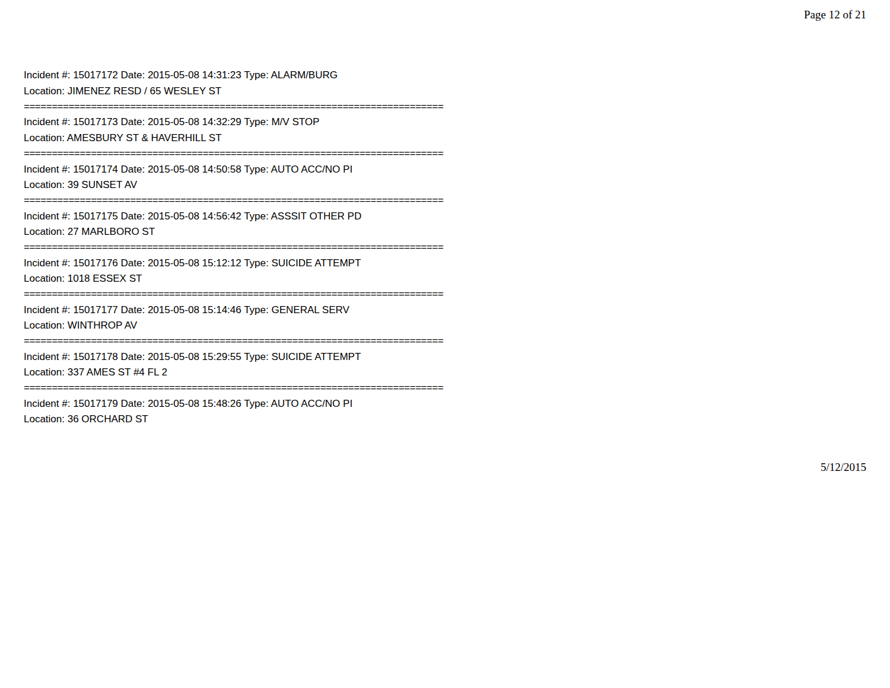Page 12 of 21
Incident #: 15017172 Date: 2015-05-08 14:31:23 Type: ALARM/BURG
Location: JIMENEZ RESD / 65 WESLEY ST
===========================================================================
Incident #: 15017173 Date: 2015-05-08 14:32:29 Type: M/V STOP
Location: AMESBURY ST & HAVERHILL ST
===========================================================================
Incident #: 15017174 Date: 2015-05-08 14:50:58 Type: AUTO ACC/NO PI
Location: 39 SUNSET AV
===========================================================================
Incident #: 15017175 Date: 2015-05-08 14:56:42 Type: ASSSIT OTHER PD
Location: 27 MARLBORO ST
===========================================================================
Incident #: 15017176 Date: 2015-05-08 15:12:12 Type: SUICIDE ATTEMPT
Location: 1018 ESSEX ST
===========================================================================
Incident #: 15017177 Date: 2015-05-08 15:14:46 Type: GENERAL SERV
Location: WINTHROP AV
===========================================================================
Incident #: 15017178 Date: 2015-05-08 15:29:55 Type: SUICIDE ATTEMPT
Location: 337 AMES ST #4 FL 2
===========================================================================
Incident #: 15017179 Date: 2015-05-08 15:48:26 Type: AUTO ACC/NO PI
Location: 36 ORCHARD ST
5/12/2015